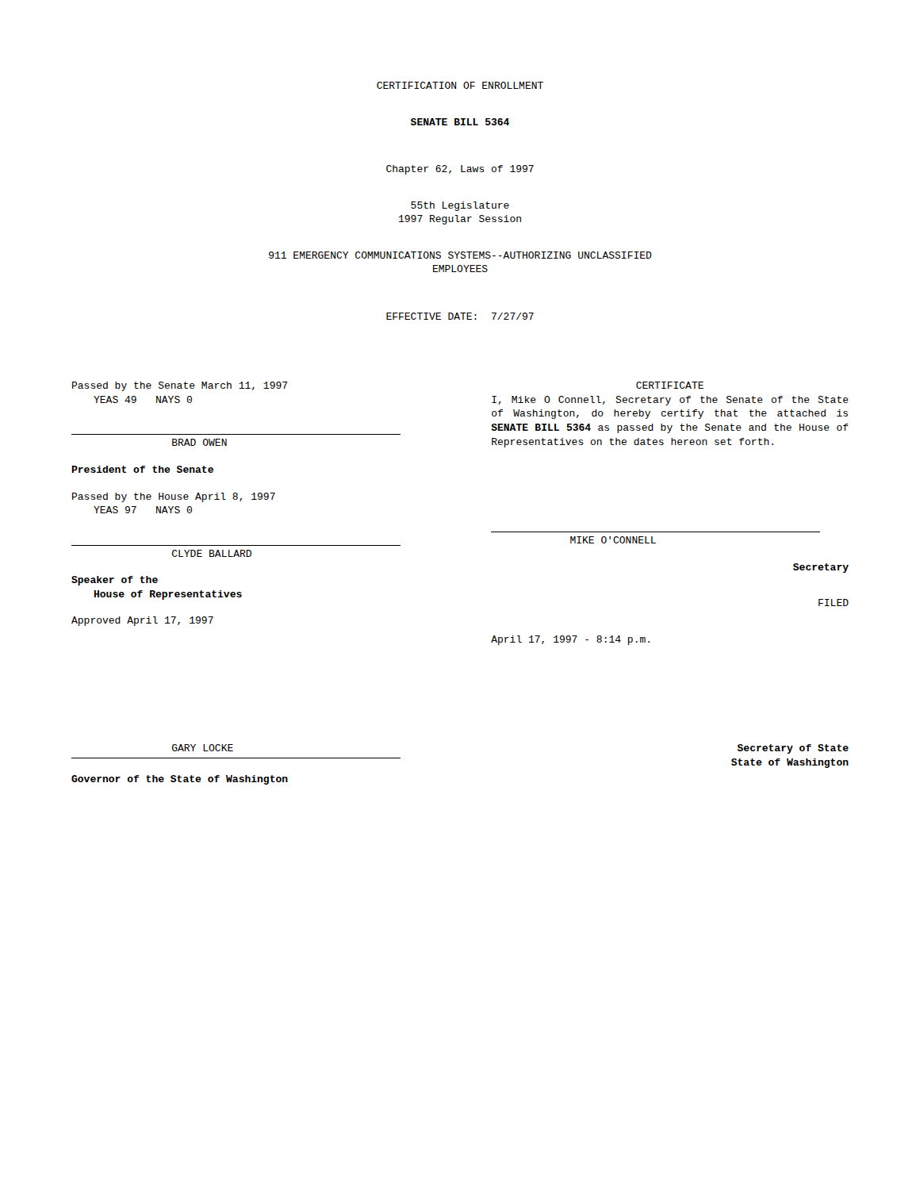CERTIFICATION OF ENROLLMENT
SENATE BILL 5364
Chapter 62, Laws of 1997
55th Legislature
1997 Regular Session
911 EMERGENCY COMMUNICATIONS SYSTEMS--AUTHORIZING UNCLASSIFIED
EMPLOYEES
EFFECTIVE DATE: 7/27/97
Passed by the Senate March 11, 1997
YEAS 49 NAYS 0
BRAD OWEN
President of the Senate
Passed by the House April 8, 1997
YEAS 97 NAYS 0
CLYDE BALLARD
Speaker of the
House of Representatives
Approved April 17, 1997
CERTIFICATE
I, Mike O Connell, Secretary of the Senate of the State of Washington, do hereby certify that the attached is SENATE BILL 5364 as passed by the Senate and the House of Representatives on the dates hereon set forth.
MIKE O'CONNELL
Secretary
FILED
April 17, 1997 - 8:14 p.m.
GARY LOCKE
Governor of the State of Washington
Secretary of State
State of Washington